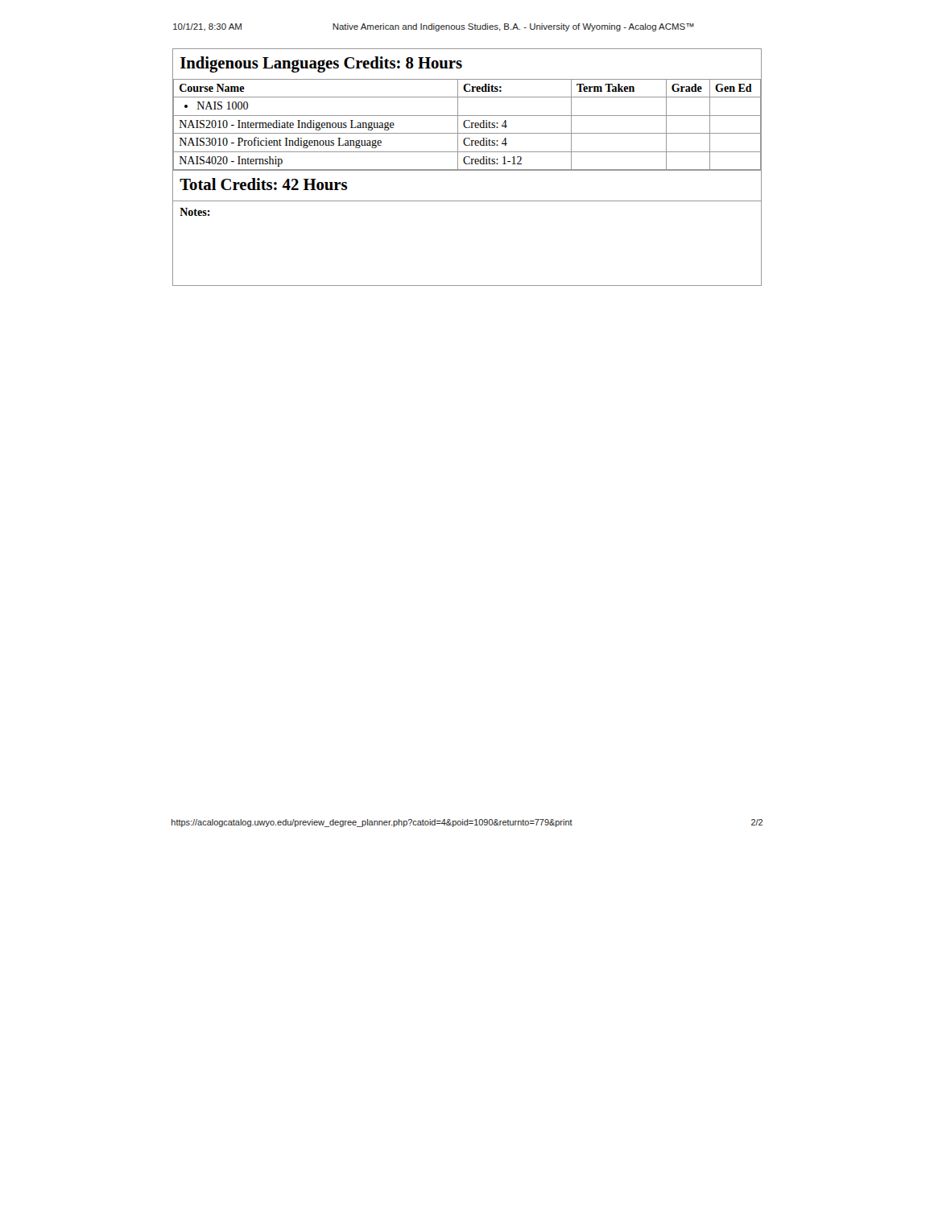10/1/21, 8:30 AM
Native American and Indigenous Studies, B.A. - University of Wyoming - Acalog ACMS™
Indigenous Languages Credits: 8 Hours
| Course Name | Credits: | Term Taken | Grade | Gen Ed |
| --- | --- | --- | --- | --- |
| NAIS 1000 | | | | |
| NAIS2010 - Intermediate Indigenous Language | Credits: 4 | | | |
| NAIS3010 - Proficient Indigenous Language | Credits: 4 | | | |
| NAIS4020 - Internship | Credits: 1-12 | | | |
Total Credits: 42 Hours
Notes:
https://acalogcatalog.uwyo.edu/preview_degree_planner.php?catoid=4&poid=1090&returnto=779&print
2/2